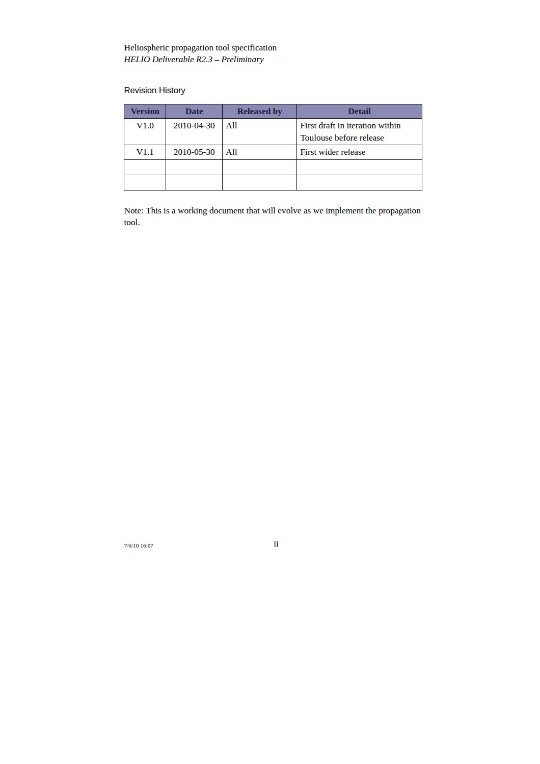Heliospheric propagation tool specification
HELIO Deliverable R2.3 – Preliminary
Revision History
| Version | Date | Released by | Detail |
| --- | --- | --- | --- |
| V1.0 | 2010-04-30 | All | First draft in iteration within Toulouse before release |
| V1.1 | 2010-05-30 | All | First wider release |
Note: This is a working document that will evolve as we implement the propagation tool.
7/6/10 16:07
ii